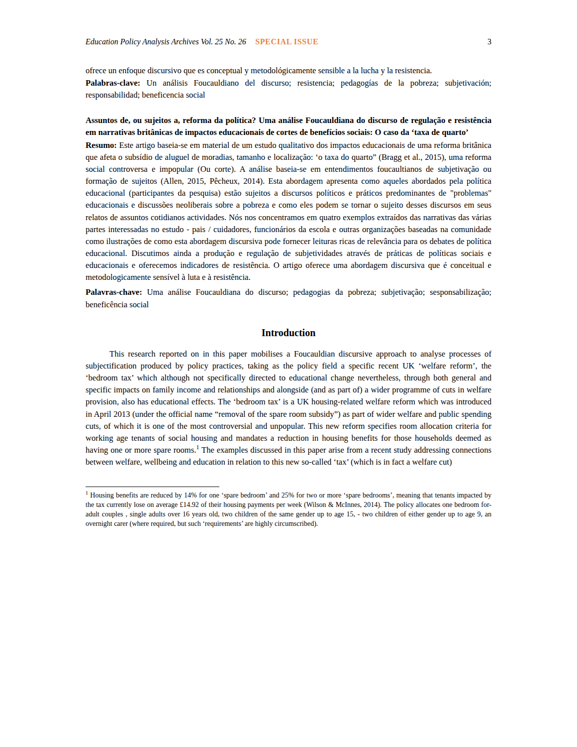Education Policy Analysis Archives Vol. 25 No. 26 SPECIAL ISSUE
3
ofrece un enfoque discursivo que es conceptual y metodológicamente sensible a la lucha y la resistencia.
Palabras-clave: Un análisis Foucauldiano del discurso; resistencia; pedagogías de la pobreza; subjetivación; responsabilidad; beneficencia social
Assuntos de, ou sujeitos a, reforma da política? Uma análise Foucauldiana do discurso de regulação e resistência em narrativas britânicas de impactos educacionais de cortes de benefícios sociais: O caso da ‘taxa de quarto’
Resumo: Este artigo baseia-se em material de um estudo qualitativo dos impactos educacionais de uma reforma britânica que afeta o subsídio de aluguel de moradias, tamanho e localização: ‘o taxa do quarto” (Bragg et al., 2015), uma reforma social controversa e impopular (Ou corte). A análise baseia-se em entendimentos foucaultianos de subjetivação ou formação de sujeitos (Allen, 2015, Pêcheux, 2014). Esta abordagem apresenta como aqueles abordados pela política educacional (participantes da pesquisa) estão sujeitos a discursos políticos e práticos predominantes de "problemas" educacionais e discussões neoliberais sobre a pobreza e como eles podem se tornar o sujeito desses discursos em seus relatos de assuntos cotidianos actividades. Nós nos concentramos em quatro exemplos extraídos das narrativas das várias partes interessadas no estudo - pais / cuidadores, funcionários da escola e outras organizações baseadas na comunidade como ilustrações de como esta abordagem discursiva pode fornecer leituras ricas de relevância para os debates de política educacional. Discutimos ainda a produção e regulação de subjetividades através de práticas de políticas sociais e educacionais e oferecemos indicadores de resistência. O artigo oferece uma abordagem discursiva que é conceitual e metodologicamente sensível à luta e à resistência.
Palavras-chave: Uma análise Foucauldiana do discurso; pedagogias da pobreza; subjetivação; sesponsabilização; beneficência social
Introduction
This research reported on in this paper mobilises a Foucauldian discursive approach to analyse processes of subjectification produced by policy practices, taking as the policy field a specific recent UK ‘welfare reform’, the ‘bedroom tax’ which although not specifically directed to educational change nevertheless, through both general and specific impacts on family income and relationships and alongside (and as part of) a wider programme of cuts in welfare provision, also has educational effects. The ‘bedroom tax’ is a UK housing-related welfare reform which was introduced in April 2013 (under the official name “removal of the spare room subsidy”) as part of wider welfare and public spending cuts, of which it is one of the most controversial and unpopular. This new reform specifies room allocation criteria for working age tenants of social housing and mandates a reduction in housing benefits for those households deemed as having one or more spare rooms.1 The examples discussed in this paper arise from a recent study addressing connections between welfare, wellbeing and education in relation to this new so-called ‘tax’ (which is in fact a welfare cut)
1 Housing benefits are reduced by 14% for one ‘spare bedroom’ and 25% for two or more ‘spare bedrooms’, meaning that tenants impacted by the tax currently lose on average £14.92 of their housing payments per week (Wilson & McInnes, 2014). The policy allocates one bedroom for- adult couples , single adults over 16 years old, two children of the same gender up to age 15, - two children of either gender up to age 9, an overnight carer (where required, but such ‘requirements’ are highly circumscribed).